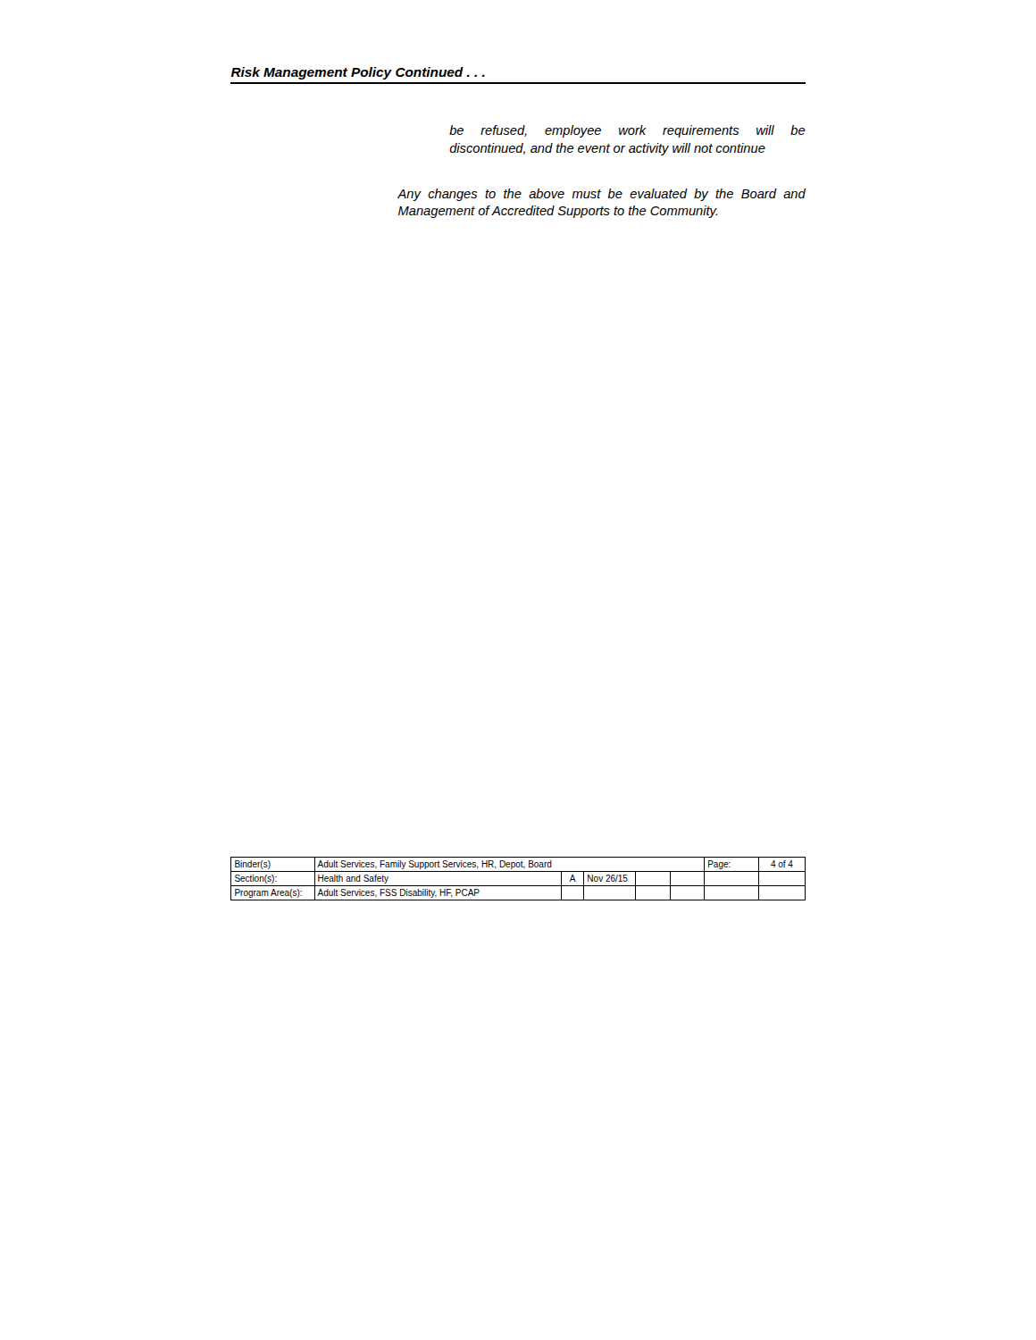Risk Management Policy Continued . . .
be refused, employee work requirements will be discontinued, and the event or activity will not continue
Any changes to the above must be evaluated by the Board and Management of Accredited Supports to the Community.
| Binder(s) | Adult Services, Family Support Services, HR, Depot, Board | Page: | 4 of 4 |
| Section(s): | Health and Safety | A | Nov 26/15 | | | | |
| Program Area(s): | Adult Services, FSS Disability, HF, PCAP | | | | | | |